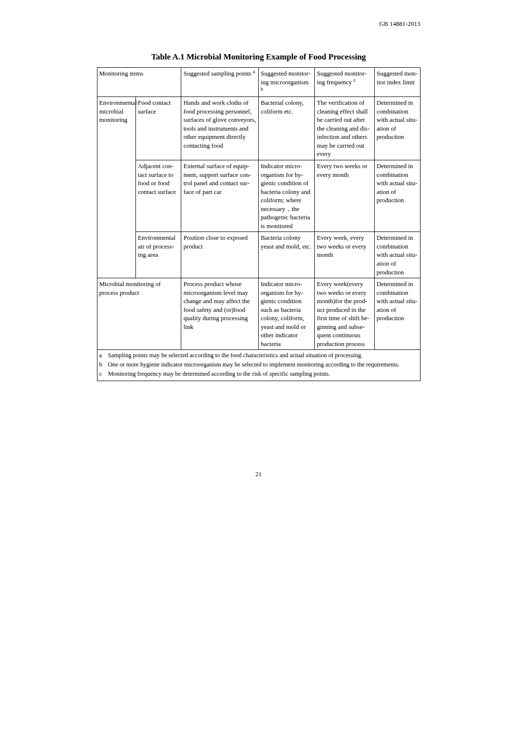GB 14881-2013
Table A.1 Microbial Monitoring Example of Food Processing
| Monitoring items | Suggested sampling points a | Suggested monitoring microorganism b | Suggested monitoring frequency c | Suggested monitor index limit |
| --- | --- | --- | --- | --- |
| Environmental microbial monitoring | Food contact surface | Hands and work cloths of food processing personnel, surfaces of glove conveyors, tools and instruments and other equipment directly contacting food | Bacterial colony, coliform etc. | The verification of cleaning effect shall be carried out after the cleaning and disinfection and others may be carried out every | Determined in combination with actual situation of production |
| Adjacent contact surface to food or food contact surface | External surface of equipment, support surface control panel and contact surface of part car | Indicator microorganism for hygienic condition of bacteria colony and coliform; where necessary，the pathogenic bacteria is monitored | Every two weeks or every month | Determined in combination with actual situation of production |
| Environmental air of processing area | Position close to exposed product | Bacteria colony yeast and mold, etc. | Every week, every two weeks or every month | Determined in combination with actual situation of production |
| Microbial monitoring of process product | Process product whose microorganism level may change and may affect the food safety and (or)food quality during processing link | Indicator microorganism for hygienic condition such as bacteria colony, coliform, yeast and mold or other indicator bacteria | Every week(every two weeks or every month)for the product produced in the first time of shift beginning and subsequent continuous production process | Determined in combination with actual situation of production |
| a Sampling points may be selected according to the food characteristics and actual situation of processing. b One or more hygiene indicator microorganism may be selected to implement monitoring according to the requirements. c Monitoring frequency may be determined according to the risk of specific sampling points. |
21